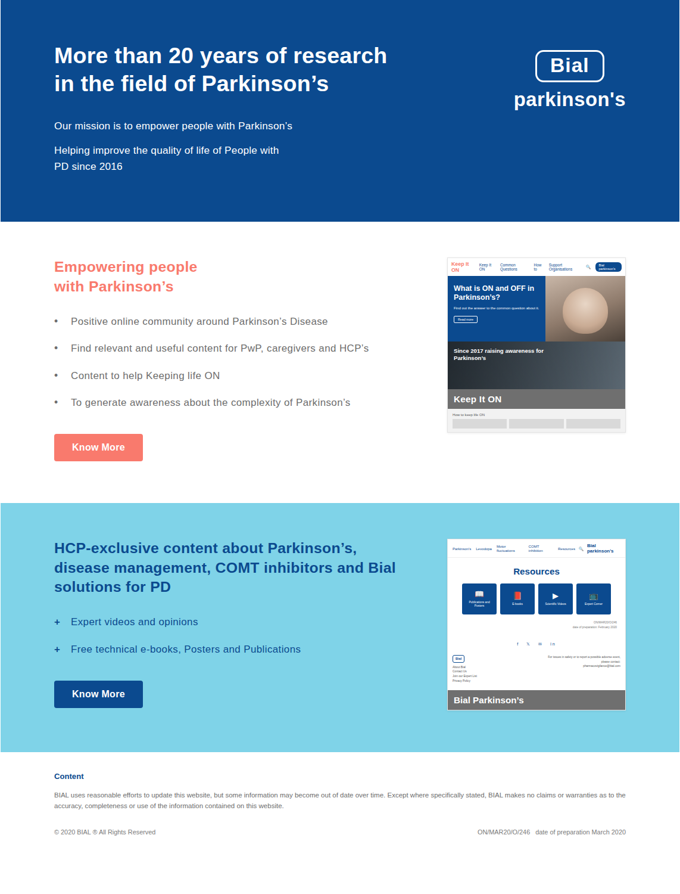More than 20 years of research
in the field of Parkinson’s
Our mission is to empower people with Parkinson’s
Helping improve the quality of life of People with
PD since 2016
Bial parkinson's
Empowering people
with Parkinson’s
Positive online community around Parkinson’s Disease
Find relevant and useful content for PwP, caregivers and HCP’s
Content to help Keeping life ON
To generate awareness about the complexity of Parkinson’s
Know More
Keep It ON Keep It ON Common Questions How to Support Organisations 🔍 Bial parkinson's
What is ON and OFF in Parkinson’s?
Find out the answer to the common question about it.
Read more
Since 2017 raising awareness for Parkinson’s
Keep It ON
How to keep life ON
HCP-exclusive content about Parkinson’s, disease management, COMT inhibitors and Bial solutions for PD
Expert videos and opinions
Free technical e-books, Posters and Publications
Know More
Parkinson's Levodopa Motor fluctuations COMT inhibition Resources 🔍 Bial parkinson's
Resources
📖Publications and Posters
📕E-books
▶Scientific Videos
📺Expert Corner
ON/MAR20/O/246
date of preparation: February 2020
f 𝕏 ✉ in
Bial
About Bial
Contact Us
Join our Expert List
Privacy Policy
For issues in safety or to report a possible adverse event, please contact:
pharmacovigilance@bial.com
Bial Parkinson’s
Content
BIAL uses reasonable efforts to update this website, but some information may become out of date over time. Except where specifically stated, BIAL makes no claims or warranties as to the accuracy, completeness or use of the information contained on this website.
© 2020 BIAL ® All Rights Reserved ON/MAR20/O/246 date of preparation March 2020